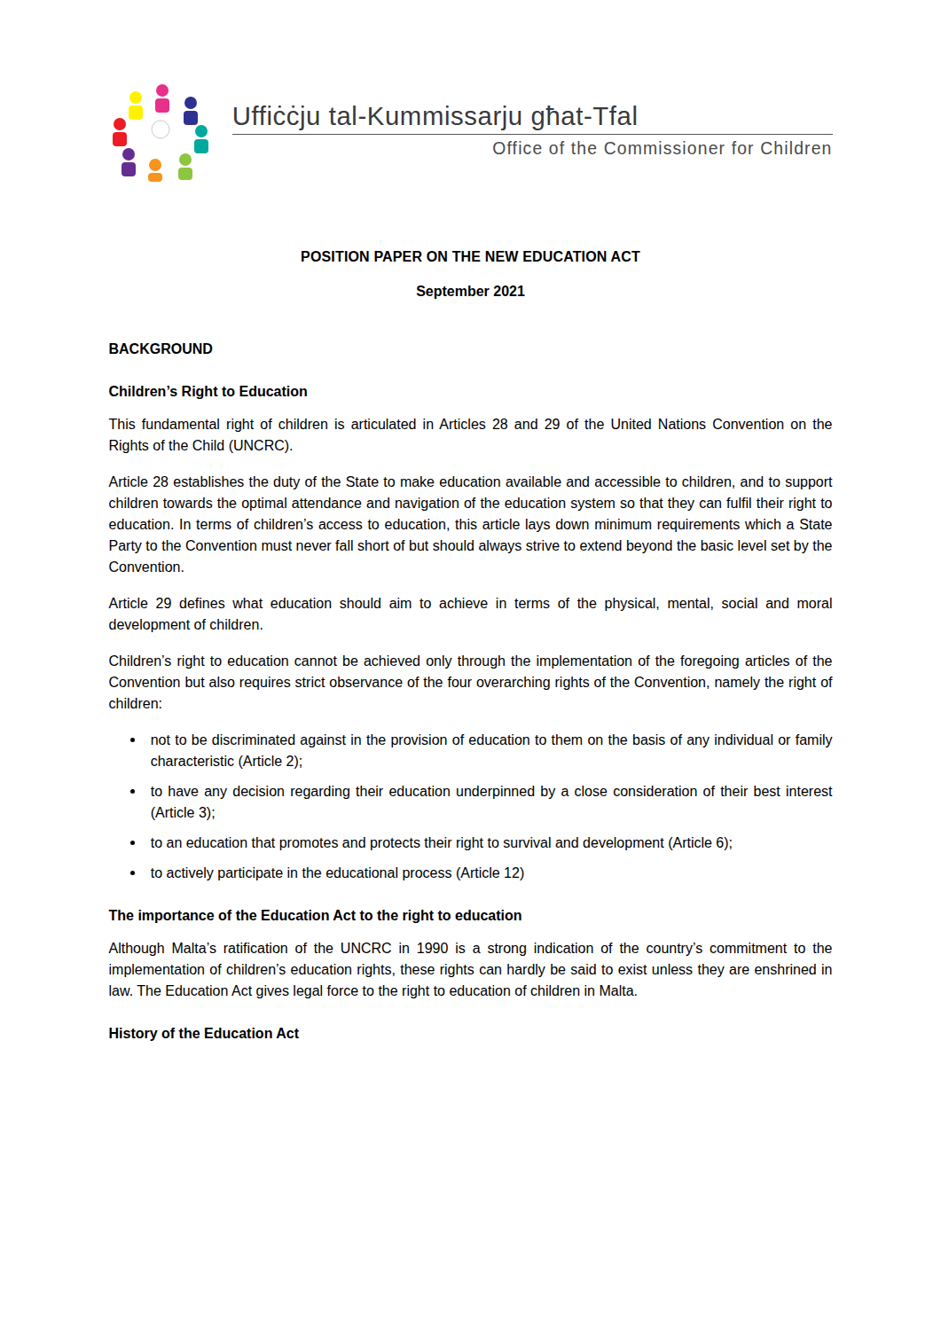Uffiċċju tal-Kummissarju għat-Tfal
Office of the Commissioner for Children
POSITION PAPER ON THE NEW EDUCATION ACT
September 2021
BACKGROUND
Children’s Right to Education
This fundamental right of children is articulated in Articles 28 and 29 of the United Nations Convention on the Rights of the Child (UNCRC).
Article 28 establishes the duty of the State to make education available and accessible to children, and to support children towards the optimal attendance and navigation of the education system so that they can fulfil their right to education. In terms of children’s access to education, this article lays down minimum requirements which a State Party to the Convention must never fall short of but should always strive to extend beyond the basic level set by the Convention.
Article 29 defines what education should aim to achieve in terms of the physical, mental, social and moral development of children.
Children’s right to education cannot be achieved only through the implementation of the foregoing articles of the Convention but also requires strict observance of the four overarching rights of the Convention, namely the right of children:
not to be discriminated against in the provision of education to them on the basis of any individual or family characteristic (Article 2);
to have any decision regarding their education underpinned by a close consideration of their best interest (Article 3);
to an education that promotes and protects their right to survival and development (Article 6);
to actively participate in the educational process (Article 12)
The importance of the Education Act to the right to education
Although Malta’s ratification of the UNCRC in 1990 is a strong indication of the country’s commitment to the implementation of children’s education rights, these rights can hardly be said to exist unless they are enshrined in law. The Education Act gives legal force to the right to education of children in Malta.
History of the Education Act